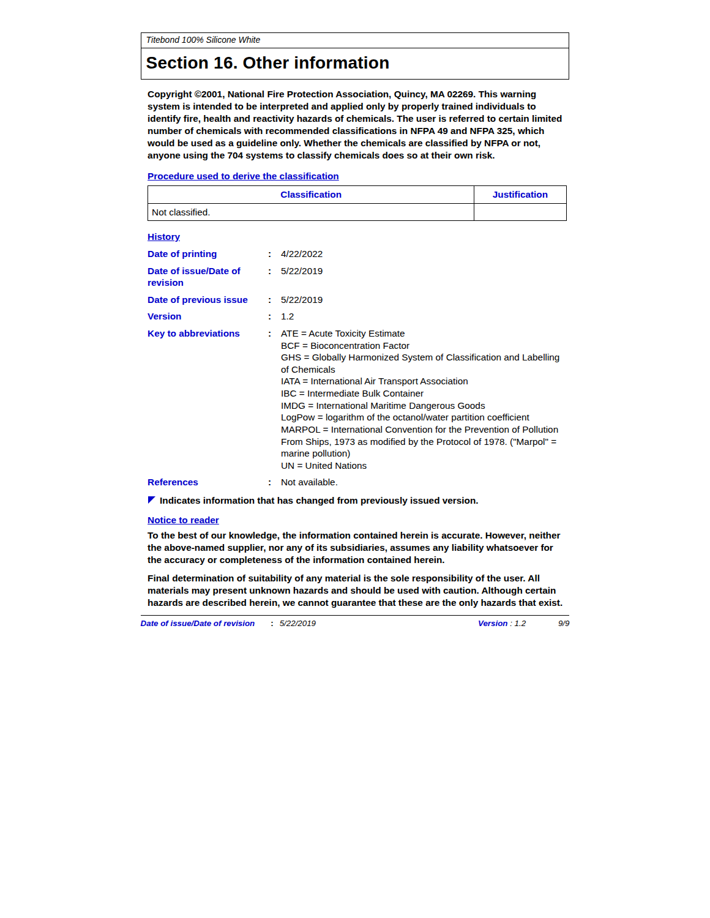Titebond 100% Silicone White
Section 16. Other information
Copyright ©2001, National Fire Protection Association, Quincy, MA 02269. This warning system is intended to be interpreted and applied only by properly trained individuals to identify fire, health and reactivity hazards of chemicals. The user is referred to certain limited number of chemicals with recommended classifications in NFPA 49 and NFPA 325, which would be used as a guideline only. Whether the chemicals are classified by NFPA or not, anyone using the 704 systems to classify chemicals does so at their own risk.
Procedure used to derive the classification
| Classification | Justification |
| --- | --- |
| Not classified. | |
History
| Date of printing | : | 4/22/2022 |
| Date of issue/Date of revision | : | 5/22/2019 |
| Date of previous issue | : | 5/22/2019 |
| Version | : | 1.2 |
| Key to abbreviations | : | ATE = Acute Toxicity Estimate BCF = Bioconcentration Factor GHS = Globally Harmonized System of Classification and Labelling of Chemicals IATA = International Air Transport Association IBC = Intermediate Bulk Container IMDG = International Maritime Dangerous Goods LogPow = logarithm of the octanol/water partition coefficient MARPOL = International Convention for the Prevention of Pollution From Ships, 1973 as modified by the Protocol of 1978. ("Marpol" = marine pollution) UN = United Nations |
| References | : | Not available. |
Indicates information that has changed from previously issued version.
Notice to reader
To the best of our knowledge, the information contained herein is accurate. However, neither the above-named supplier, nor any of its subsidiaries, assumes any liability whatsoever for the accuracy or completeness of the information contained herein.
Final determination of suitability of any material is the sole responsibility of the user. All materials may present unknown hazards and should be used with caution. Although certain hazards are described herein, we cannot guarantee that these are the only hazards that exist.
Date of issue/Date of revision : 5/22/2019 Version : 1.2 9/9